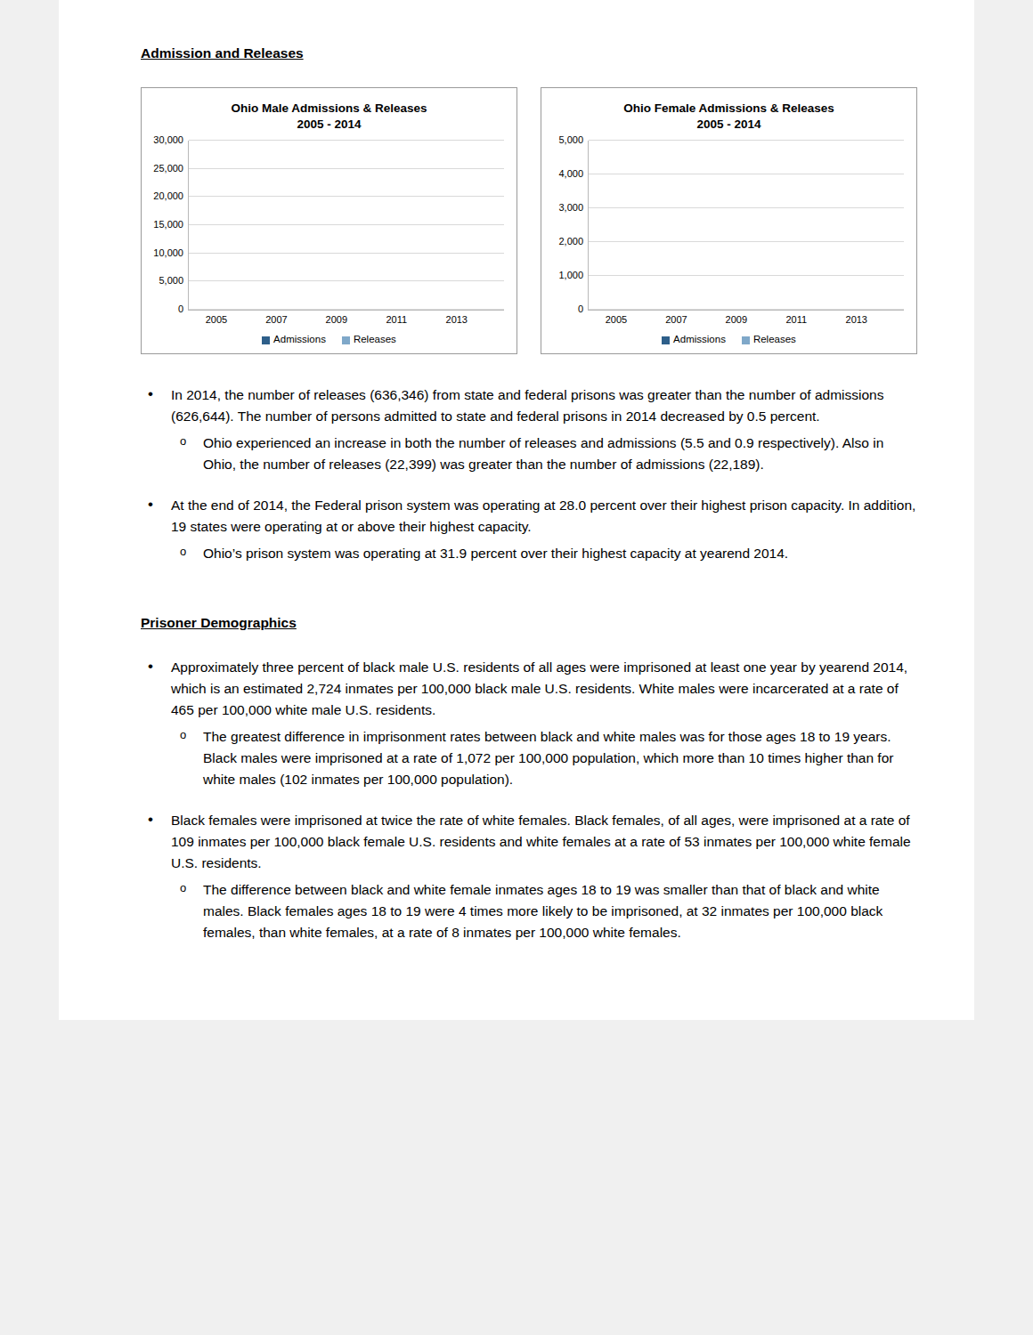Admission and Releases
Ohio Male Admissions & Releases
2005 - 2014
30,000
25,000
20,000
15,000
10,000
5,000
0
2005 2007 2009 2011 2013
Admissions Releases
Ohio Female Admissions & Releases
2005 - 2014
5,000
4,000
3,000
2,000
1,000
0
2005 2007 2009 2011 2013
Admissions Releases
In 2014, the number of releases (636,346) from state and federal prisons was greater than the number of admissions (626,644). The number of persons admitted to state and federal prisons in 2014 decreased by 0.5 percent.
Ohio experienced an increase in both the number of releases and admissions (5.5 and 0.9 respectively). Also in Ohio, the number of releases (22,399) was greater than the number of admissions (22,189).
At the end of 2014, the Federal prison system was operating at 28.0 percent over their highest prison capacity. In addition, 19 states were operating at or above their highest capacity.
Ohio’s prison system was operating at 31.9 percent over their highest capacity at yearend 2014.
Prisoner Demographics
Approximately three percent of black male U.S. residents of all ages were imprisoned at least one year by yearend 2014, which is an estimated 2,724 inmates per 100,000 black male U.S. residents. White males were incarcerated at a rate of 465 per 100,000 white male U.S. residents.
The greatest difference in imprisonment rates between black and white males was for those ages 18 to 19 years. Black males were imprisoned at a rate of 1,072 per 100,000 population, which more than 10 times higher than for white males (102 inmates per 100,000 population).
Black females were imprisoned at twice the rate of white females. Black females, of all ages, were imprisoned at a rate of 109 inmates per 100,000 black female U.S. residents and white females at a rate of 53 inmates per 100,000 white female U.S. residents.
The difference between black and white female inmates ages 18 to 19 was smaller than that of black and white males. Black females ages 18 to 19 were 4 times more likely to be imprisoned, at 32 inmates per 100,000 black females, than white females, at a rate of 8 inmates per 100,000 white females.